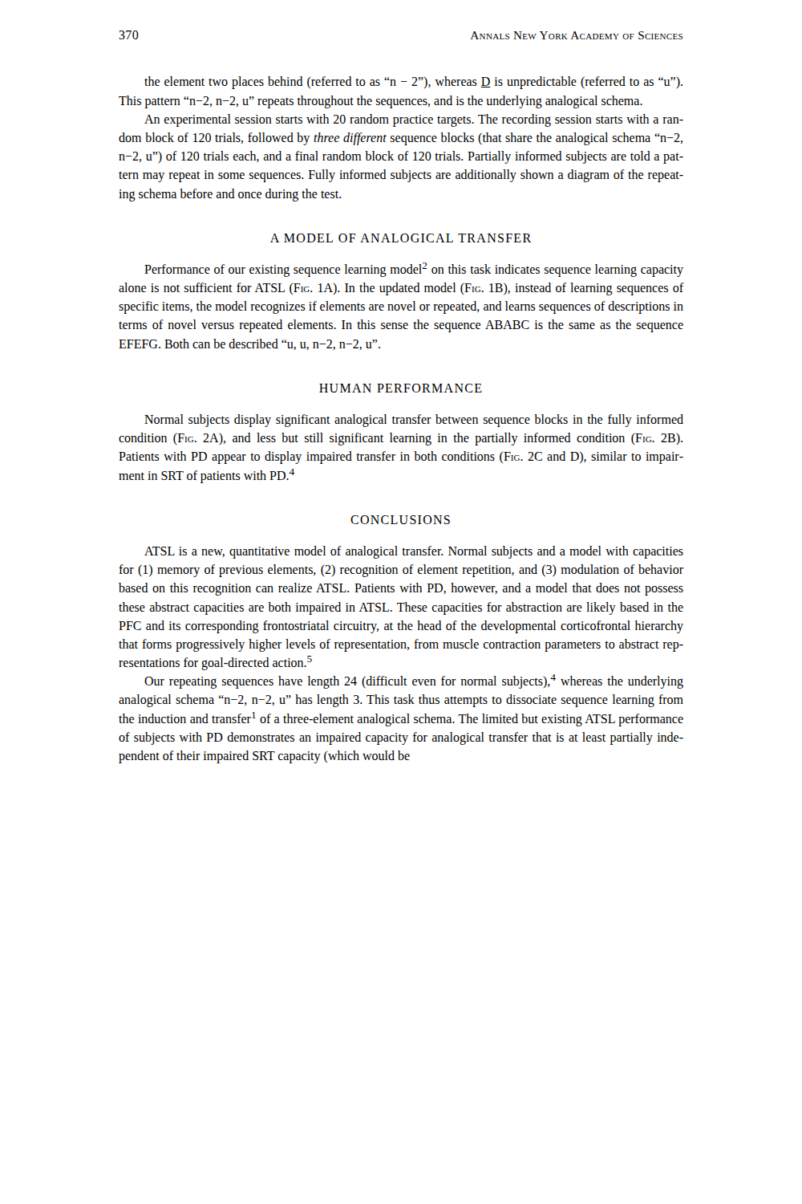370 Annals New York Academy of Sciences
the element two places behind (referred to as “n − 2”), whereas D is unpredictable (referred to as “u”). This pattern “n−2, n−2, u” repeats throughout the sequences, and is the underlying analogical schema.
An experimental session starts with 20 random practice targets. The recording session starts with a random block of 120 trials, followed by three different sequence blocks (that share the analogical schema “n−2, n−2, u”) of 120 trials each, and a final random block of 120 trials. Partially informed subjects are told a pattern may repeat in some sequences. Fully informed subjects are additionally shown a diagram of the repeating schema before and once during the test.
A Model of Analogical Transfer
Performance of our existing sequence learning model2 on this task indicates sequence learning capacity alone is not sufficient for ATSL (Fig. 1A). In the updated model (Fig. 1B), instead of learning sequences of specific items, the model recognizes if elements are novel or repeated, and learns sequences of descriptions in terms of novel versus repeated elements. In this sense the sequence ABABC is the same as the sequence EFEFG. Both can be described “u, u, n−2, n−2, u”.
Human Performance
Normal subjects display significant analogical transfer between sequence blocks in the fully informed condition (Fig. 2A), and less but still significant learning in the partially informed condition (Fig. 2B). Patients with PD appear to display impaired transfer in both conditions (Fig. 2C and D), similar to impairment in SRT of patients with PD.4
Conclusions
ATSL is a new, quantitative model of analogical transfer. Normal subjects and a model with capacities for (1) memory of previous elements, (2) recognition of element repetition, and (3) modulation of behavior based on this recognition can realize ATSL. Patients with PD, however, and a model that does not possess these abstract capacities are both impaired in ATSL. These capacities for abstraction are likely based in the PFC and its corresponding frontostriatal circuitry, at the head of the developmental corticofrontal hierarchy that forms progressively higher levels of representation, from muscle contraction parameters to abstract representations for goal-directed action.5
Our repeating sequences have length 24 (difficult even for normal subjects),4 whereas the underlying analogical schema “n−2, n−2, u” has length 3. This task thus attempts to dissociate sequence learning from the induction and transfer1 of a three-element analogical schema. The limited but existing ATSL performance of subjects with PD demonstrates an impaired capacity for analogical transfer that is at least partially independent of their impaired SRT capacity (which would be